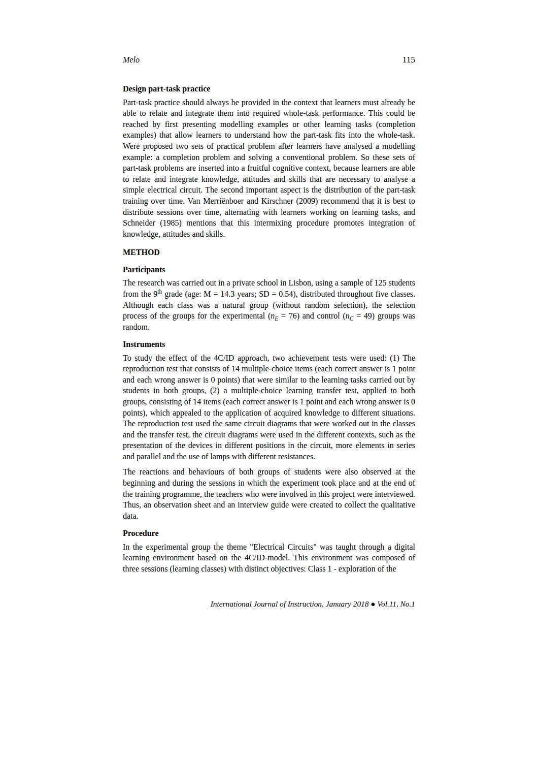Melo 115
Design part-task practice
Part-task practice should always be provided in the context that learners must already be able to relate and integrate them into required whole-task performance. This could be reached by first presenting modelling examples or other learning tasks (completion examples) that allow learners to understand how the part-task fits into the whole-task. Were proposed two sets of practical problem after learners have analysed a modelling example: a completion problem and solving a conventional problem. So these sets of part-task problems are inserted into a fruitful cognitive context, because learners are able to relate and integrate knowledge, attitudes and skills that are necessary to analyse a simple electrical circuit. The second important aspect is the distribution of the part-task training over time. Van Merriënboer and Kirschner (2009) recommend that it is best to distribute sessions over time, alternating with learners working on learning tasks, and Schneider (1985) mentions that this intermixing procedure promotes integration of knowledge, attitudes and skills.
Method
Participants
The research was carried out in a private school in Lisbon, using a sample of 125 students from the 9th grade (age: M = 14.3 years; SD = 0.54), distributed throughout five classes. Although each class was a natural group (without random selection), the selection process of the groups for the experimental (nE = 76) and control (nC = 49) groups was random.
Instruments
To study the effect of the 4C/ID approach, two achievement tests were used: (1) The reproduction test that consists of 14 multiple-choice items (each correct answer is 1 point and each wrong answer is 0 points) that were similar to the learning tasks carried out by students in both groups, (2) a multiple-choice learning transfer test, applied to both groups, consisting of 14 items (each correct answer is 1 point and each wrong answer is 0 points), which appealed to the application of acquired knowledge to different situations. The reproduction test used the same circuit diagrams that were worked out in the classes and the transfer test, the circuit diagrams were used in the different contexts, such as the presentation of the devices in different positions in the circuit, more elements in series and parallel and the use of lamps with different resistances.
The reactions and behaviours of both groups of students were also observed at the beginning and during the sessions in which the experiment took place and at the end of the training programme, the teachers who were involved in this project were interviewed. Thus, an observation sheet and an interview guide were created to collect the qualitative data.
Procedure
In the experimental group the theme "Electrical Circuits" was taught through a digital learning environment based on the 4C/ID-model. This environment was composed of three sessions (learning classes) with distinct objectives: Class 1 - exploration of the
International Journal of Instruction, January 2018 ● Vol.11, No.1